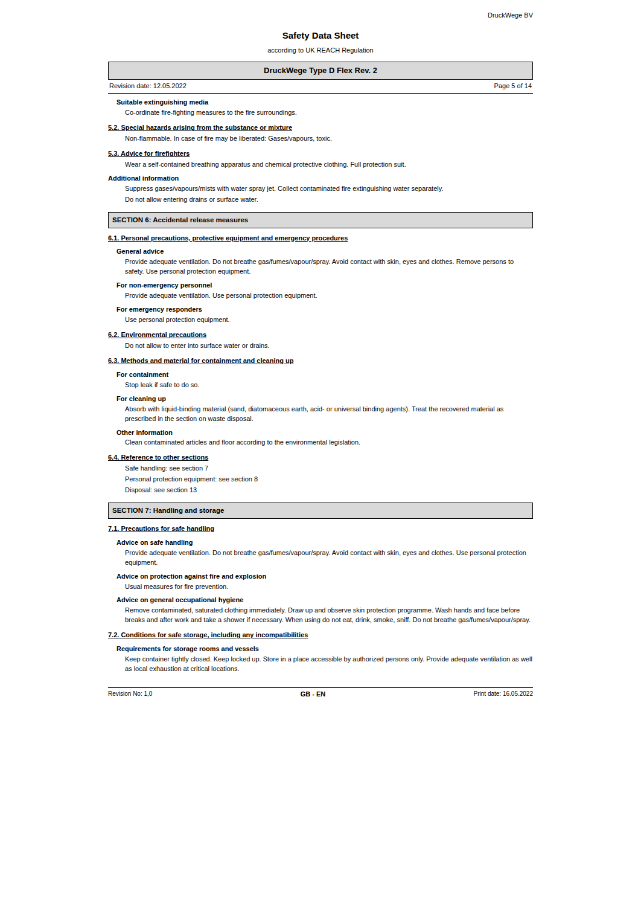DruckWege BV
Safety Data Sheet
according to UK REACH Regulation
DruckWege Type D Flex Rev. 2
Revision date: 12.05.2022 Page 5 of 14
Suitable extinguishing media
Co-ordinate fire-fighting measures to the fire surroundings.
5.2. Special hazards arising from the substance or mixture
Non-flammable. In case of fire may be liberated: Gases/vapours, toxic.
5.3. Advice for firefighters
Wear a self-contained breathing apparatus and chemical protective clothing. Full protection suit.
Additional information
Suppress gases/vapours/mists with water spray jet. Collect contaminated fire extinguishing water separately.
Do not allow entering drains or surface water.
SECTION 6: Accidental release measures
6.1. Personal precautions, protective equipment and emergency procedures
General advice
Provide adequate ventilation. Do not breathe gas/fumes/vapour/spray. Avoid contact with skin, eyes and clothes. Remove persons to safety. Use personal protection equipment.
For non-emergency personnel
Provide adequate ventilation. Use personal protection equipment.
For emergency responders
Use personal protection equipment.
6.2. Environmental precautions
Do not allow to enter into surface water or drains.
6.3. Methods and material for containment and cleaning up
For containment
Stop leak if safe to do so.
For cleaning up
Absorb with liquid-binding material (sand, diatomaceous earth, acid- or universal binding agents). Treat the recovered material as prescribed in the section on waste disposal.
Other information
Clean contaminated articles and floor according to the environmental legislation.
6.4. Reference to other sections
Safe handling: see section 7
Personal protection equipment: see section 8
Disposal: see section 13
SECTION 7: Handling and storage
7.1. Precautions for safe handling
Advice on safe handling
Provide adequate ventilation. Do not breathe gas/fumes/vapour/spray. Avoid contact with skin, eyes and clothes. Use personal protection equipment.
Advice on protection against fire and explosion
Usual measures for fire prevention.
Advice on general occupational hygiene
Remove contaminated, saturated clothing immediately. Draw up and observe skin protection programme. Wash hands and face before breaks and after work and take a shower if necessary. When using do not eat, drink, smoke, sniff. Do not breathe gas/fumes/vapour/spray.
7.2. Conditions for safe storage, including any incompatibilities
Requirements for storage rooms and vessels
Keep container tightly closed. Keep locked up. Store in a place accessible by authorized persons only. Provide adequate ventilation as well as local exhaustion at critical locations.
Revision No: 1,0 GB - EN Print date: 16.05.2022